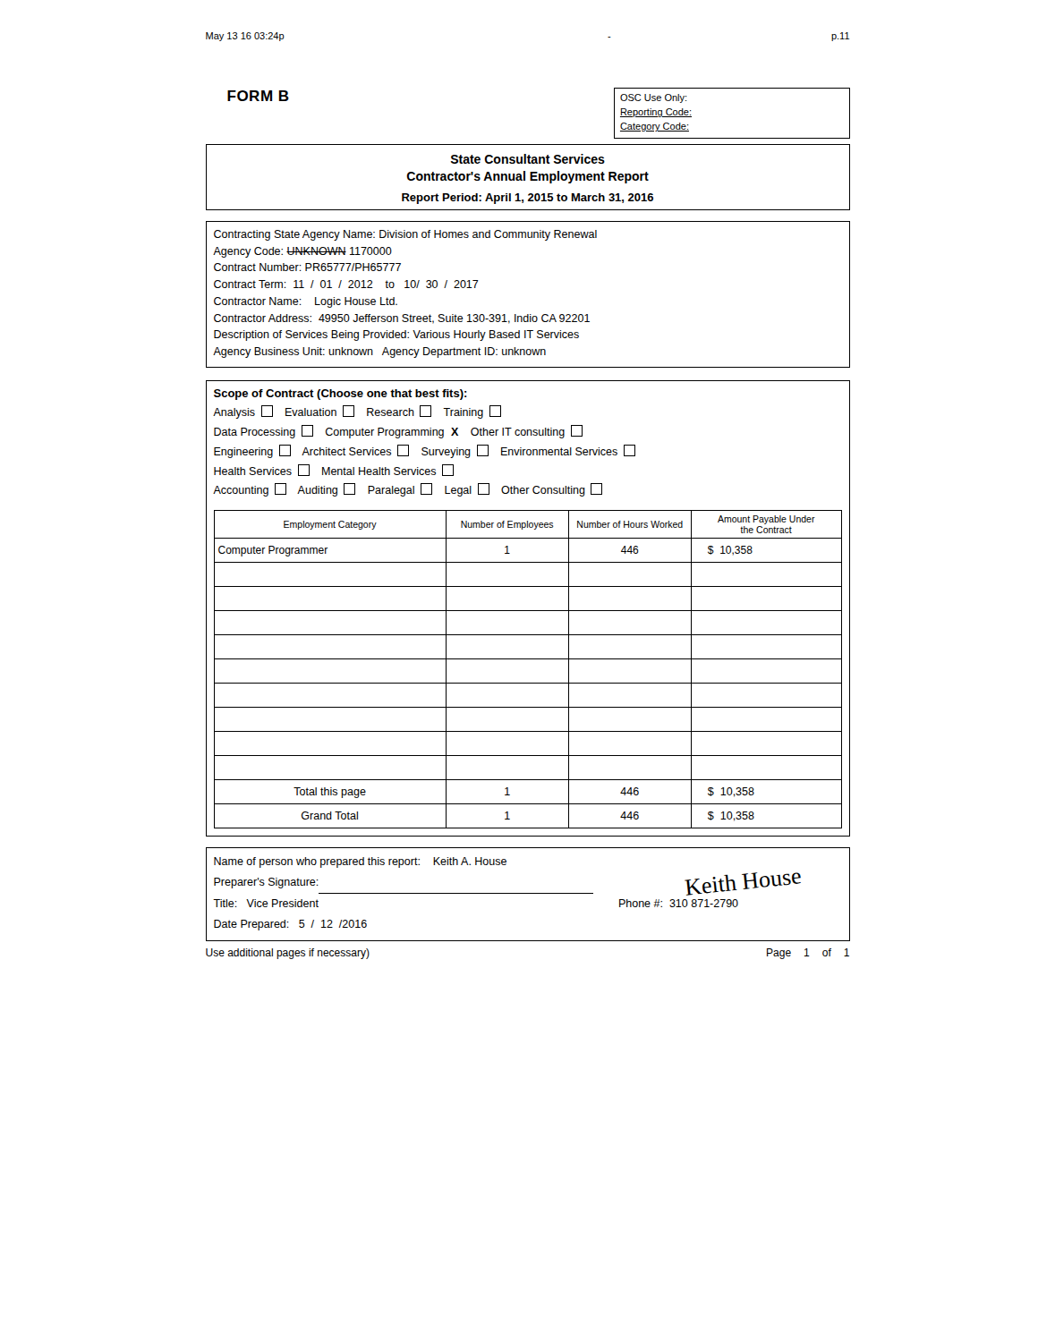May 13 16 03:24p
-
p.11
FORM B
OSC Use Only:
Reporting Code:
Category Code:
State Consultant Services
Contractor's Annual Employment Report
Report Period: April 1, 2015 to March 31, 2016
Contracting State Agency Name: Division of Homes and Community Renewal
Agency Code: UNKNOWN 1170000
Contract Number: PR65777/PH65777
Contract Term: 11 / 01 / 2012 to 10/ 30 / 2017
Contractor Name: Logic House Ltd.
Contractor Address: 49950 Jefferson Street, Suite 130-391, Indio CA 92201
Description of Services Being Provided: Various Hourly Based IT Services
Agency Business Unit: unknown Agency Department ID: unknown
Scope of Contract (Choose one that best fits):
Analysis Evaluation Research Training
Data Processing Computer Programming X Other IT consulting
Engineering Architect Services Surveying Environmental Services
Health Services Mental Health Services
Accounting Auditing Paralegal Legal Other Consulting
| Employment Category | Number of Employees | Number of Hours Worked | Amount Payable Under the Contract |
| --- | --- | --- | --- |
| Computer Programmer | 1 | 446 | $ 10,358 |
| Total this page | 1 | 446 | $ 10,358 |
| Grand Total | 1 | 446 | $ 10,358 |
Keith House
Name of person who prepared this report: Keith A. House
Preparer's Signature:
Title: Vice President
Phone #: 310 871-2790
Date Prepared: 5 / 12 /2016
Use additional pages if necessary)
Page1 of 1